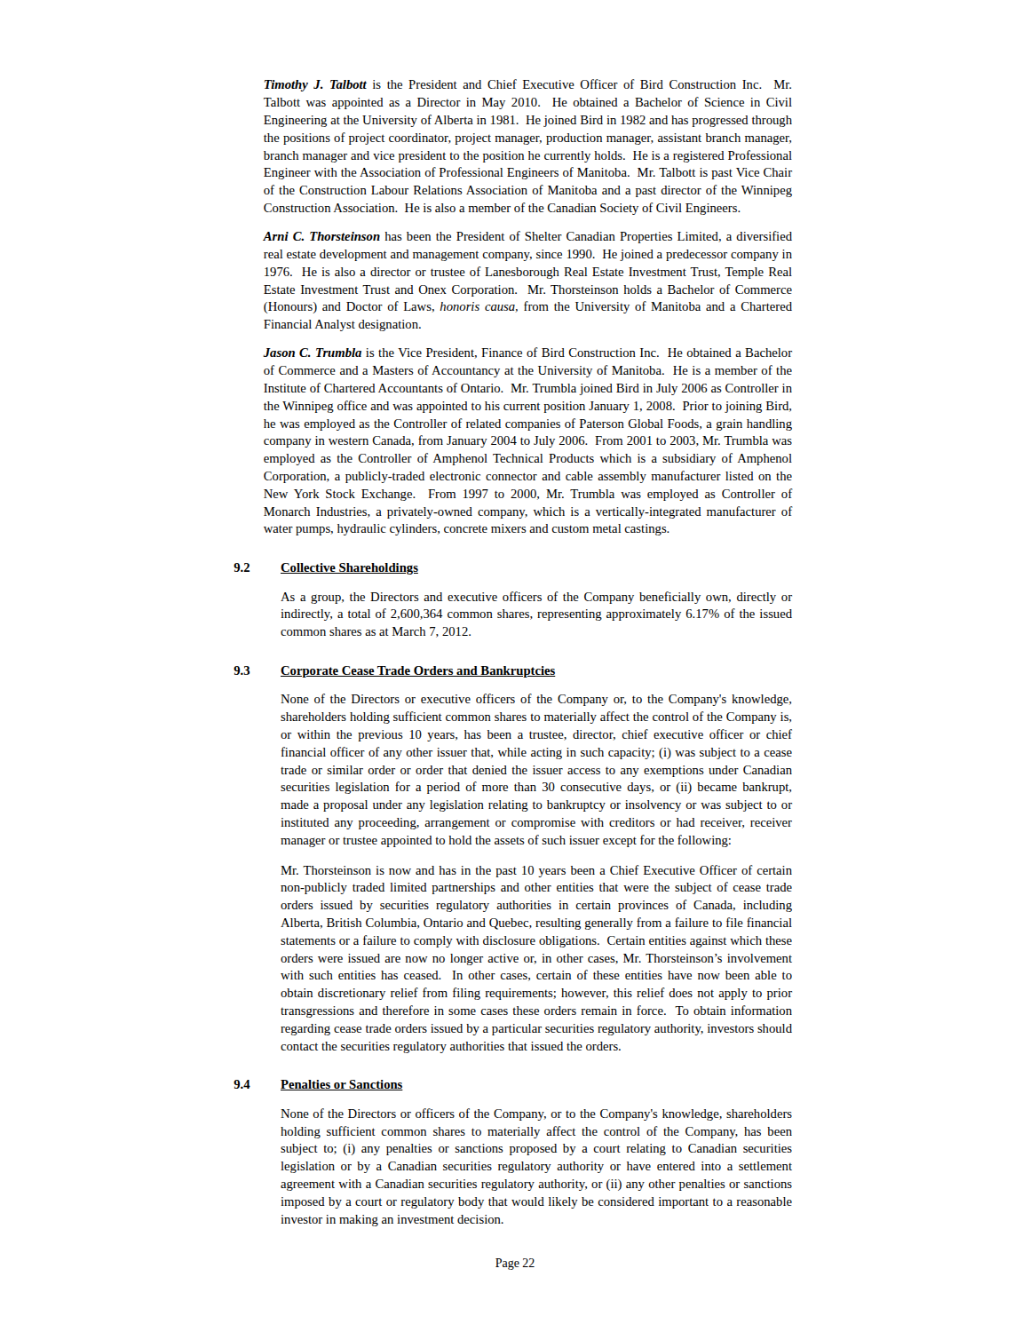Timothy J. Talbott is the President and Chief Executive Officer of Bird Construction Inc. Mr. Talbott was appointed as a Director in May 2010. He obtained a Bachelor of Science in Civil Engineering at the University of Alberta in 1981. He joined Bird in 1982 and has progressed through the positions of project coordinator, project manager, production manager, assistant branch manager, branch manager and vice president to the position he currently holds. He is a registered Professional Engineer with the Association of Professional Engineers of Manitoba. Mr. Talbott is past Vice Chair of the Construction Labour Relations Association of Manitoba and a past director of the Winnipeg Construction Association. He is also a member of the Canadian Society of Civil Engineers.
Arni C. Thorsteinson has been the President of Shelter Canadian Properties Limited, a diversified real estate development and management company, since 1990. He joined a predecessor company in 1976. He is also a director or trustee of Lanesborough Real Estate Investment Trust, Temple Real Estate Investment Trust and Onex Corporation. Mr. Thorsteinson holds a Bachelor of Commerce (Honours) and Doctor of Laws, honoris causa, from the University of Manitoba and a Chartered Financial Analyst designation.
Jason C. Trumbla is the Vice President, Finance of Bird Construction Inc. He obtained a Bachelor of Commerce and a Masters of Accountancy at the University of Manitoba. He is a member of the Institute of Chartered Accountants of Ontario. Mr. Trumbla joined Bird in July 2006 as Controller in the Winnipeg office and was appointed to his current position January 1, 2008. Prior to joining Bird, he was employed as the Controller of related companies of Paterson Global Foods, a grain handling company in western Canada, from January 2004 to July 2006. From 2001 to 2003, Mr. Trumbla was employed as the Controller of Amphenol Technical Products which is a subsidiary of Amphenol Corporation, a publicly-traded electronic connector and cable assembly manufacturer listed on the New York Stock Exchange. From 1997 to 2000, Mr. Trumbla was employed as Controller of Monarch Industries, a privately-owned company, which is a vertically-integrated manufacturer of water pumps, hydraulic cylinders, concrete mixers and custom metal castings.
9.2
Collective Shareholdings
As a group, the Directors and executive officers of the Company beneficially own, directly or indirectly, a total of 2,600,364 common shares, representing approximately 6.17% of the issued common shares as at March 7, 2012.
9.3
Corporate Cease Trade Orders and Bankruptcies
None of the Directors or executive officers of the Company or, to the Company's knowledge, shareholders holding sufficient common shares to materially affect the control of the Company is, or within the previous 10 years, has been a trustee, director, chief executive officer or chief financial officer of any other issuer that, while acting in such capacity; (i) was subject to a cease trade or similar order or order that denied the issuer access to any exemptions under Canadian securities legislation for a period of more than 30 consecutive days, or (ii) became bankrupt, made a proposal under any legislation relating to bankruptcy or insolvency or was subject to or instituted any proceeding, arrangement or compromise with creditors or had receiver, receiver manager or trustee appointed to hold the assets of such issuer except for the following:
Mr. Thorsteinson is now and has in the past 10 years been a Chief Executive Officer of certain non-publicly traded limited partnerships and other entities that were the subject of cease trade orders issued by securities regulatory authorities in certain provinces of Canada, including Alberta, British Columbia, Ontario and Quebec, resulting generally from a failure to file financial statements or a failure to comply with disclosure obligations. Certain entities against which these orders were issued are now no longer active or, in other cases, Mr. Thorsteinson’s involvement with such entities has ceased. In other cases, certain of these entities have now been able to obtain discretionary relief from filing requirements; however, this relief does not apply to prior transgressions and therefore in some cases these orders remain in force. To obtain information regarding cease trade orders issued by a particular securities regulatory authority, investors should contact the securities regulatory authorities that issued the orders.
9.4
Penalties or Sanctions
None of the Directors or officers of the Company, or to the Company's knowledge, shareholders holding sufficient common shares to materially affect the control of the Company, has been subject to; (i) any penalties or sanctions proposed by a court relating to Canadian securities legislation or by a Canadian securities regulatory authority or have entered into a settlement agreement with a Canadian securities regulatory authority, or (ii) any other penalties or sanctions imposed by a court or regulatory body that would likely be considered important to a reasonable investor in making an investment decision.
Page 22